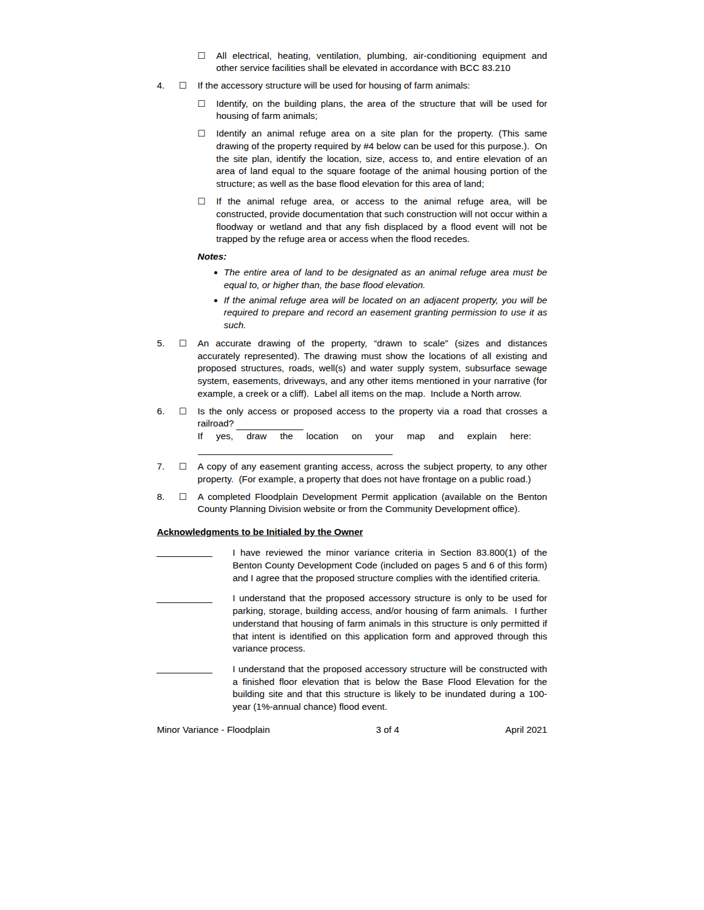☐
All electrical, heating, ventilation, plumbing, air-conditioning equipment and other service facilities shall be elevated in accordance with BCC 83.210
4.
☐
If the accessory structure will be used for housing of farm animals:
☐
Identify, on the building plans, the area of the structure that will be used for housing of farm animals;
☐
Identify an animal refuge area on a site plan for the property. (This same drawing of the property required by #4 below can be used for this purpose.). On the site plan, identify the location, size, access to, and entire elevation of an area of land equal to the square footage of the animal housing portion of the structure; as well as the base flood elevation for this area of land;
☐
If the animal refuge area, or access to the animal refuge area, will be constructed, provide documentation that such construction will not occur within a floodway or wetland and that any fish displaced by a flood event will not be trapped by the refuge area or access when the flood recedes.
Notes:
The entire area of land to be designated as an animal refuge area must be equal to, or higher than, the base flood elevation.
If the animal refuge area will be located on an adjacent property, you will be required to prepare and record an easement granting permission to use it as such.
5.
☐
An accurate drawing of the property, “drawn to scale” (sizes and distances accurately represented). The drawing must show the locations of all existing and proposed structures, roads, well(s) and water supply system, subsurface sewage system, easements, driveways, and any other items mentioned in your narrative (for example, a creek or a cliff). Label all items on the map. Include a North arrow.
6.
☐
Is the only access or proposed access to the property via a road that crosses a railroad?
If yes, draw the location on your map and explain here:
7.
☐
A copy of any easement granting access, across the subject property, to any other property. (For example, a property that does not have frontage on a public road.)
8.
☐
A completed Floodplain Development Permit application (available on the Benton County Planning Division website or from the Community Development office).
Acknowledgments to be Initialed by the Owner
I have reviewed the minor variance criteria in Section 83.800(1) of the Benton County Development Code (included on pages 5 and 6 of this form) and I agree that the proposed structure complies with the identified criteria.
I understand that the proposed accessory structure is only to be used for parking, storage, building access, and/or housing of farm animals. I further understand that housing of farm animals in this structure is only permitted if that intent is identified on this application form and approved through this variance process.
I understand that the proposed accessory structure will be constructed with a finished floor elevation that is below the Base Flood Elevation for the building site and that this structure is likely to be inundated during a 100-year (1%-annual chance) flood event.
Minor Variance - Floodplain
3 of 4
April 2021